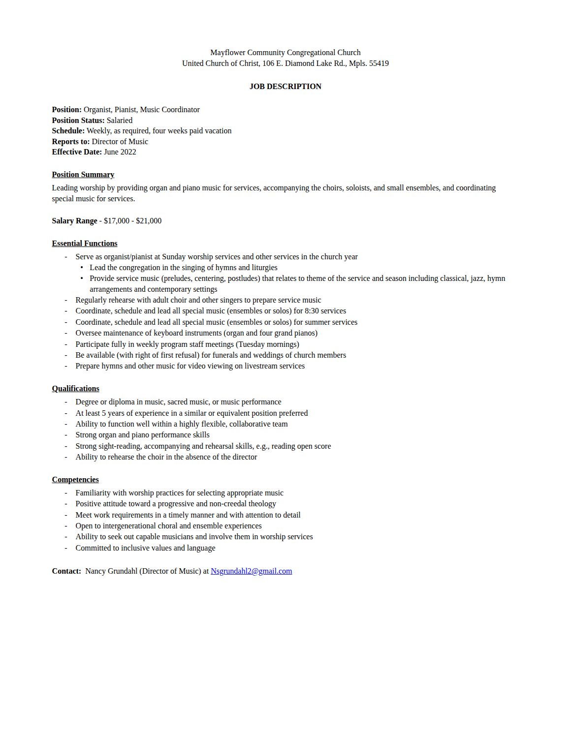Mayflower Community Congregational Church
United Church of Christ, 106 E. Diamond Lake Rd., Mpls. 55419
JOB DESCRIPTION
Position: Organist, Pianist, Music Coordinator
Position Status: Salaried
Schedule: Weekly, as required, four weeks paid vacation
Reports to: Director of Music
Effective Date: June 2022
Position Summary
Leading worship by providing organ and piano music for services, accompanying the choirs, soloists, and small ensembles, and coordinating special music for services.
Salary Range - $17,000 - $21,000
Essential Functions
Serve as organist/pianist at Sunday worship services and other services in the church year
Lead the congregation in the singing of hymns and liturgies
Provide service music (preludes, centering, postludes) that relates to theme of the service and season including classical, jazz, hymn arrangements and contemporary settings
Regularly rehearse with adult choir and other singers to prepare service music
Coordinate, schedule and lead all special music (ensembles or solos) for 8:30 services
Coordinate, schedule and lead all special music (ensembles or solos) for summer services
Oversee maintenance of keyboard instruments (organ and four grand pianos)
Participate fully in weekly program staff meetings (Tuesday mornings)
Be available (with right of first refusal) for funerals and weddings of church members
Prepare hymns and other music for video viewing on livestream services
Qualifications
Degree or diploma in music, sacred music, or music performance
At least 5 years of experience in a similar or equivalent position preferred
Ability to function well within a highly flexible, collaborative team
Strong organ and piano performance skills
Strong sight-reading, accompanying and rehearsal skills, e.g., reading open score
Ability to rehearse the choir in the absence of the director
Competencies
Familiarity with worship practices for selecting appropriate music
Positive attitude toward a progressive and non-creedal theology
Meet work requirements in a timely manner and with attention to detail
Open to intergenerational choral and ensemble experiences
Ability to seek out capable musicians and involve them in worship services
Committed to inclusive values and language
Contact: Nancy Grundahl (Director of Music) at Nsgrundahl2@gmail.com